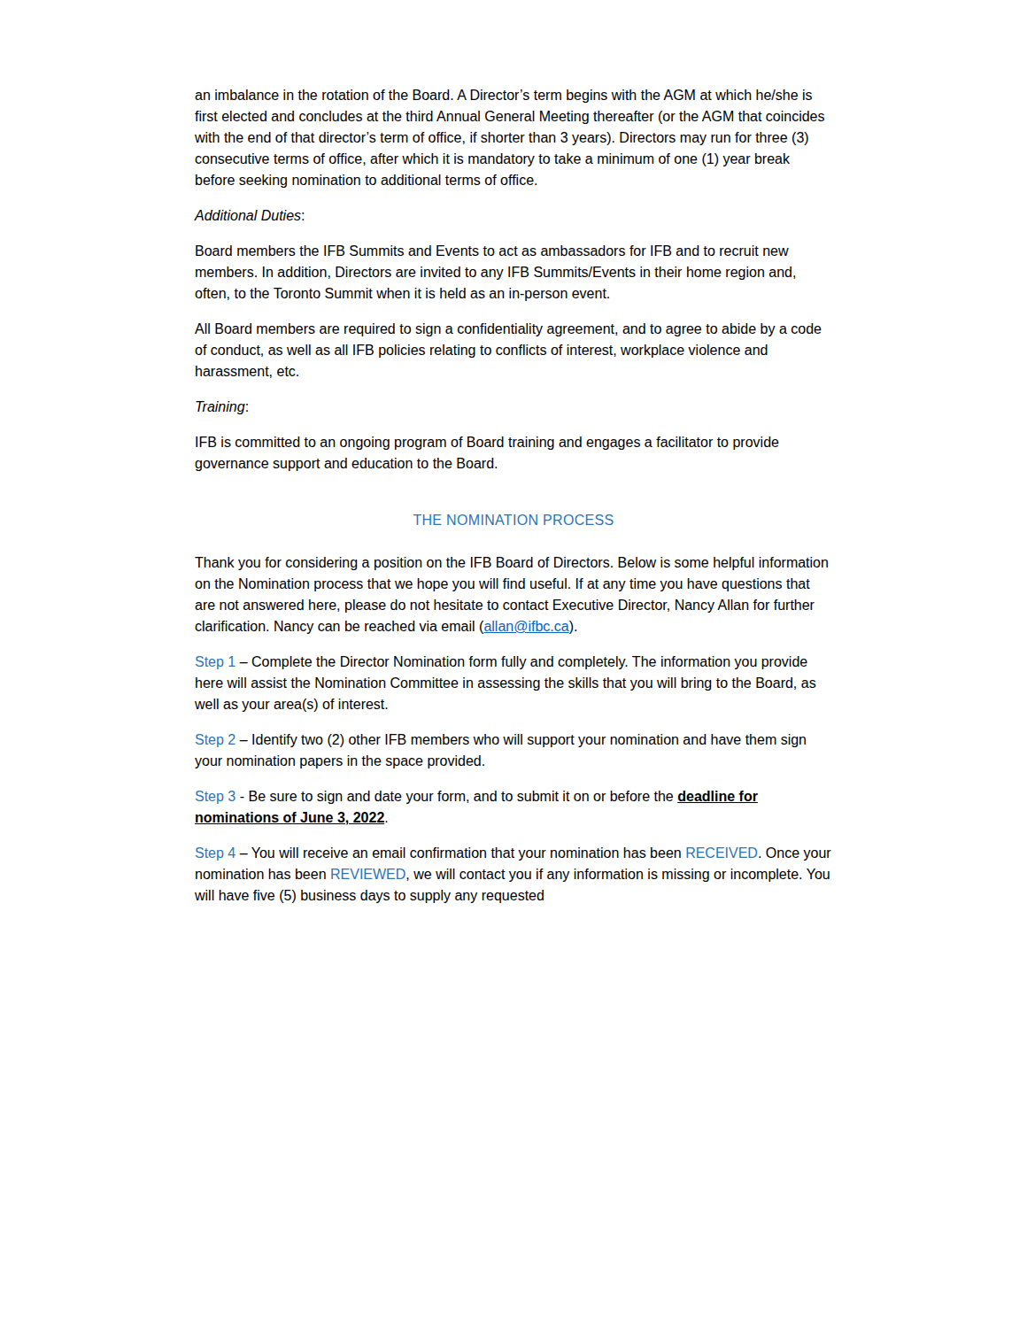an imbalance in the rotation of the Board. A Director’s term begins with the AGM at which he/she is first elected and concludes at the third Annual General Meeting thereafter (or the AGM that coincides with the end of that director’s term of office, if shorter than 3 years). Directors may run for three (3) consecutive terms of office, after which it is mandatory to take a minimum of one (1) year break before seeking nomination to additional terms of office.
Additional Duties:
Board members the IFB Summits and Events to act as ambassadors for IFB and to recruit new members. In addition, Directors are invited to any IFB Summits/Events in their home region and, often, to the Toronto Summit when it is held as an in-person event.
All Board members are required to sign a confidentiality agreement, and to agree to abide by a code of conduct, as well as all IFB policies relating to conflicts of interest, workplace violence and harassment, etc.
Training:
IFB is committed to an ongoing program of Board training and engages a facilitator to provide governance support and education to the Board.
THE NOMINATION PROCESS
Thank you for considering a position on the IFB Board of Directors. Below is some helpful information on the Nomination process that we hope you will find useful. If at any time you have questions that are not answered here, please do not hesitate to contact Executive Director, Nancy Allan for further clarification. Nancy can be reached via email (allan@ifbc.ca).
Step 1 – Complete the Director Nomination form fully and completely. The information you provide here will assist the Nomination Committee in assessing the skills that you will bring to the Board, as well as your area(s) of interest.
Step 2 – Identify two (2) other IFB members who will support your nomination and have them sign your nomination papers in the space provided.
Step 3 - Be sure to sign and date your form, and to submit it on or before the deadline for nominations of June 3, 2022.
Step 4 – You will receive an email confirmation that your nomination has been RECEIVED. Once your nomination has been REVIEWED, we will contact you if any information is missing or incomplete. You will have five (5) business days to supply any requested